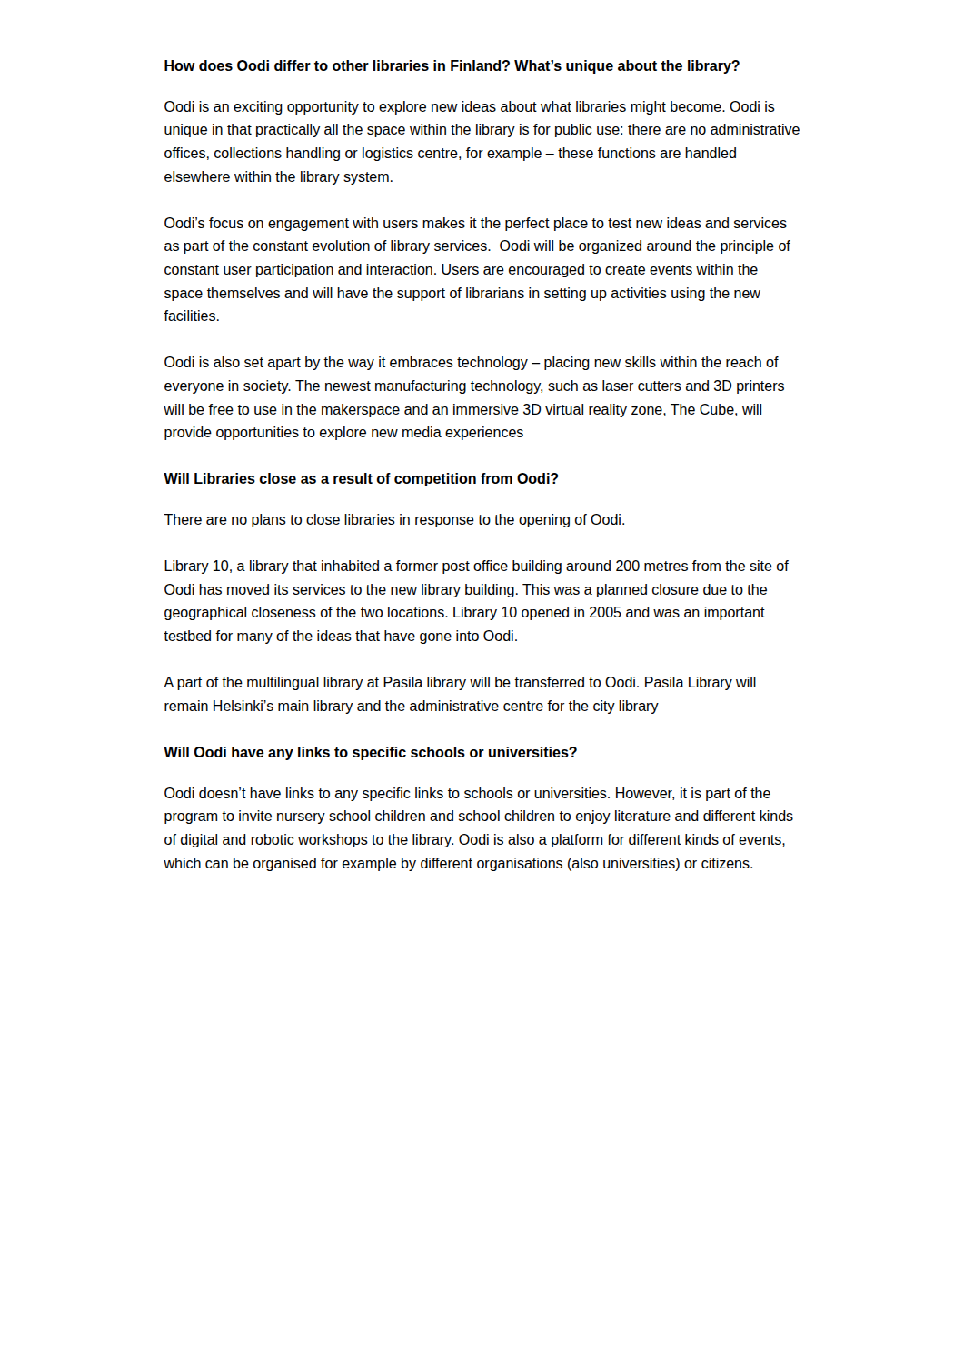How does Oodi differ to other libraries in Finland? What’s unique about the library?
Oodi is an exciting opportunity to explore new ideas about what libraries might become. Oodi is unique in that practically all the space within the library is for public use: there are no administrative offices, collections handling or logistics centre, for example – these functions are handled elsewhere within the library system.
Oodi’s focus on engagement with users makes it the perfect place to test new ideas and services as part of the constant evolution of library services. Oodi will be organized around the principle of constant user participation and interaction. Users are encouraged to create events within the space themselves and will have the support of librarians in setting up activities using the new facilities.
Oodi is also set apart by the way it embraces technology – placing new skills within the reach of everyone in society. The newest manufacturing technology, such as laser cutters and 3D printers will be free to use in the makerspace and an immersive 3D virtual reality zone, The Cube, will provide opportunities to explore new media experiences
Will Libraries close as a result of competition from Oodi?
There are no plans to close libraries in response to the opening of Oodi.
Library 10, a library that inhabited a former post office building around 200 metres from the site of Oodi has moved its services to the new library building. This was a planned closure due to the geographical closeness of the two locations. Library 10 opened in 2005 and was an important testbed for many of the ideas that have gone into Oodi.
A part of the multilingual library at Pasila library will be transferred to Oodi. Pasila Library will remain Helsinki’s main library and the administrative centre for the city library
Will Oodi have any links to specific schools or universities?
Oodi doesn’t have links to any specific links to schools or universities. However, it is part of the program to invite nursery school children and school children to enjoy literature and different kinds of digital and robotic workshops to the library. Oodi is also a platform for different kinds of events, which can be organised for example by different organisations (also universities) or citizens.